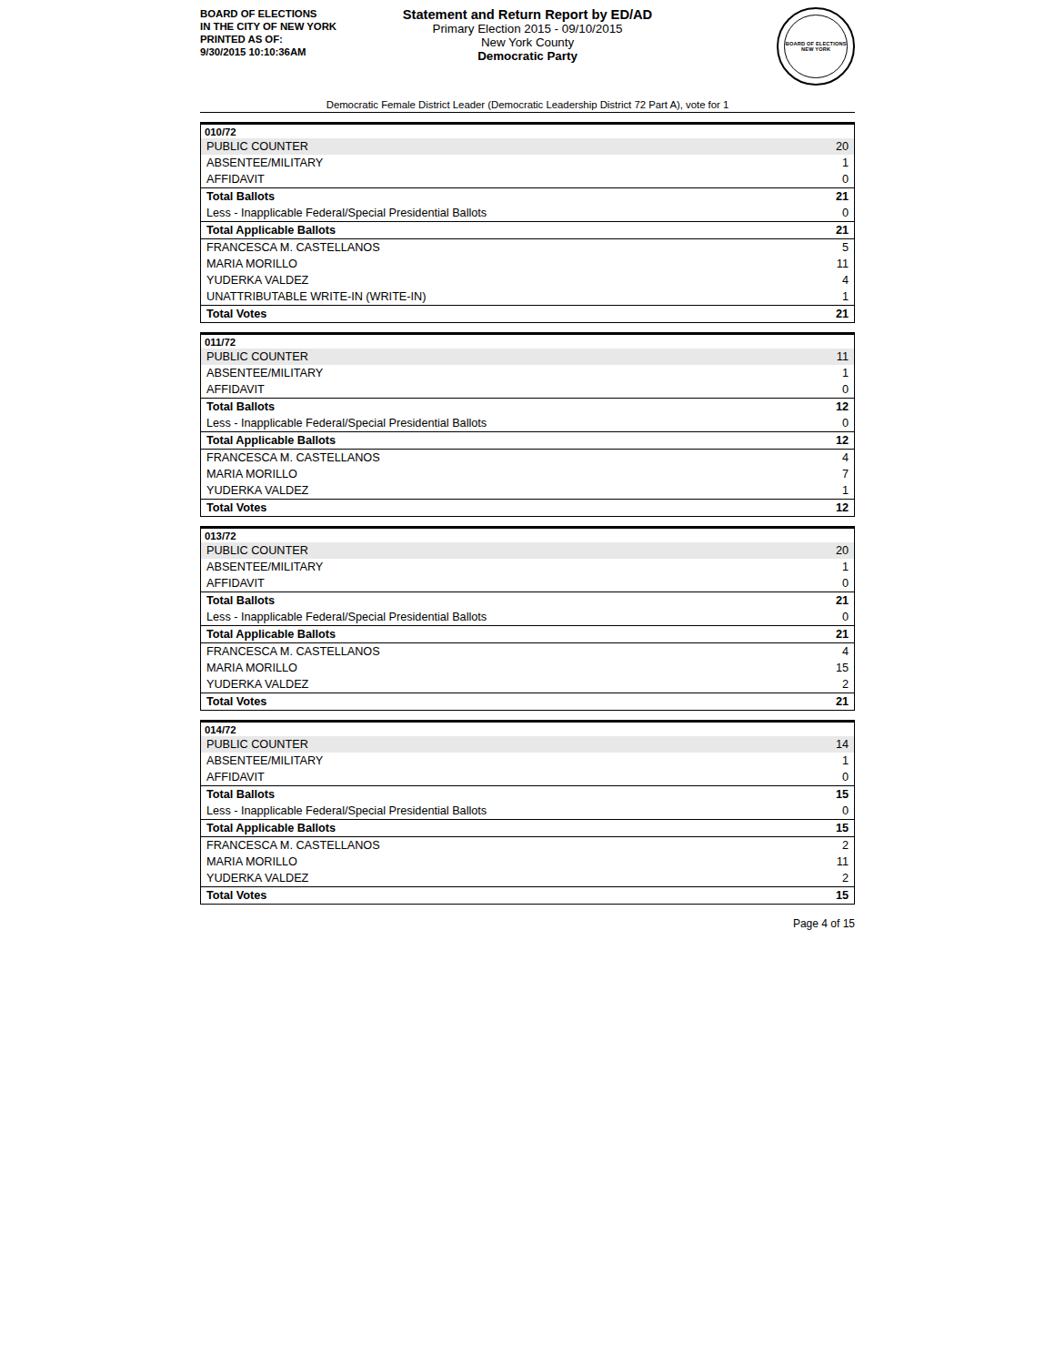BOARD OF ELECTIONS
IN THE CITY OF NEW YORK
PRINTED AS OF:
9/30/2015 10:10:36AM
Statement and Return Report by ED/AD
Primary Election 2015 - 09/10/2015
New York County
Democratic Party
BOARD OF ELECTIONS
NEW YORK
Democratic Female District Leader (Democratic Leadership District 72 Part A), vote for 1
010/72
| PUBLIC COUNTER | 20 |
| ABSENTEE/MILITARY | 1 |
| AFFIDAVIT | 0 |
| Total Ballots | 21 |
| Less - Inapplicable Federal/Special Presidential Ballots | 0 |
| Total Applicable Ballots | 21 |
| FRANCESCA M. CASTELLANOS | 5 |
| MARIA MORILLO | 11 |
| YUDERKA VALDEZ | 4 |
| UNATTRIBUTABLE WRITE-IN (WRITE-IN) | 1 |
| Total Votes | 21 |
011/72
| PUBLIC COUNTER | 11 |
| ABSENTEE/MILITARY | 1 |
| AFFIDAVIT | 0 |
| Total Ballots | 12 |
| Less - Inapplicable Federal/Special Presidential Ballots | 0 |
| Total Applicable Ballots | 12 |
| FRANCESCA M. CASTELLANOS | 4 |
| MARIA MORILLO | 7 |
| YUDERKA VALDEZ | 1 |
| Total Votes | 12 |
013/72
| PUBLIC COUNTER | 20 |
| ABSENTEE/MILITARY | 1 |
| AFFIDAVIT | 0 |
| Total Ballots | 21 |
| Less - Inapplicable Federal/Special Presidential Ballots | 0 |
| Total Applicable Ballots | 21 |
| FRANCESCA M. CASTELLANOS | 4 |
| MARIA MORILLO | 15 |
| YUDERKA VALDEZ | 2 |
| Total Votes | 21 |
014/72
| PUBLIC COUNTER | 14 |
| ABSENTEE/MILITARY | 1 |
| AFFIDAVIT | 0 |
| Total Ballots | 15 |
| Less - Inapplicable Federal/Special Presidential Ballots | 0 |
| Total Applicable Ballots | 15 |
| FRANCESCA M. CASTELLANOS | 2 |
| MARIA MORILLO | 11 |
| YUDERKA VALDEZ | 2 |
| Total Votes | 15 |
Page 4 of 15